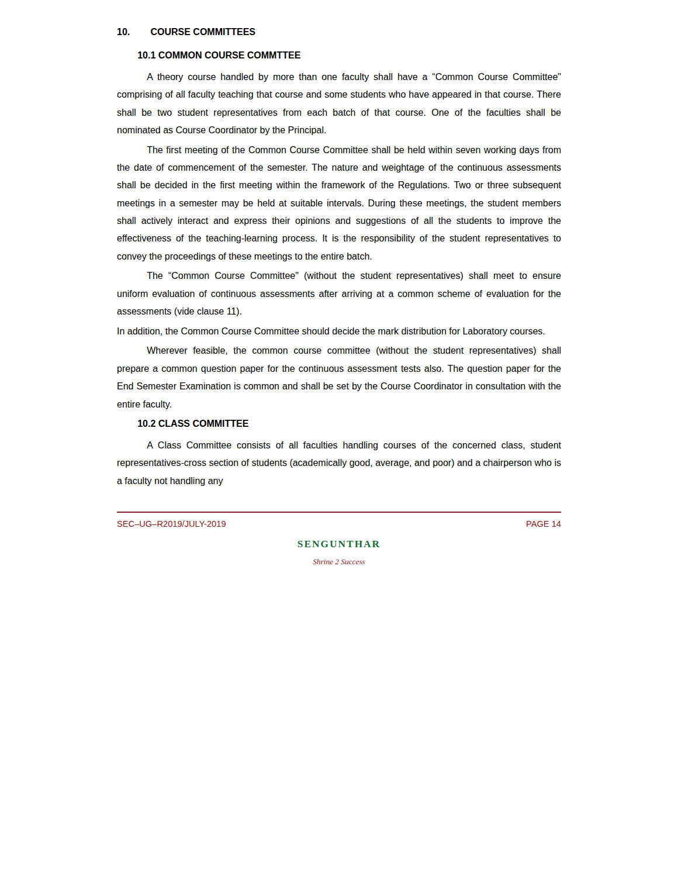10.
COURSE COMMITTEES
10.1 COMMON COURSE COMMTTEE
A theory course handled by more than one faculty shall have a “Common Course Committee" comprising of all faculty teaching that course and some students who have appeared in that course. There shall be two student representatives from each batch of that course. One of the faculties shall be nominated as Course Coordinator by the Principal.
The first meeting of the Common Course Committee shall be held within seven working days from the date of commencement of the semester. The nature and weightage of the continuous assessments shall be decided in the first meeting within the framework of the Regulations. Two or three subsequent meetings in a semester may be held at suitable intervals. During these meetings, the student members shall actively interact and express their opinions and suggestions of all the students to improve the effectiveness of the teaching-learning process. It is the responsibility of the student representatives to convey the proceedings of these meetings to the entire batch.
The “Common Course Committee" (without the student representatives) shall meet to ensure uniform evaluation of continuous assessments after arriving at a common scheme of evaluation for the assessments (vide clause 11).
In addition, the Common Course Committee should decide the mark distribution for Laboratory courses.
Wherever feasible, the common course committee (without the student representatives) shall prepare a common question paper for the continuous assessment tests also. The question paper for the End Semester Examination is common and shall be set by the Course Coordinator in consultation with the entire faculty.
10.2 CLASS COMMITTEE
A Class Committee consists of all faculties handling courses of the concerned class, student representatives-cross section of students (academically good, average, and poor) and a chairperson who is a faculty not handling any
SEC–UG–R2019/JULY-2019 PAGE 14
SENGUNTHAR
Shrine 2 Success